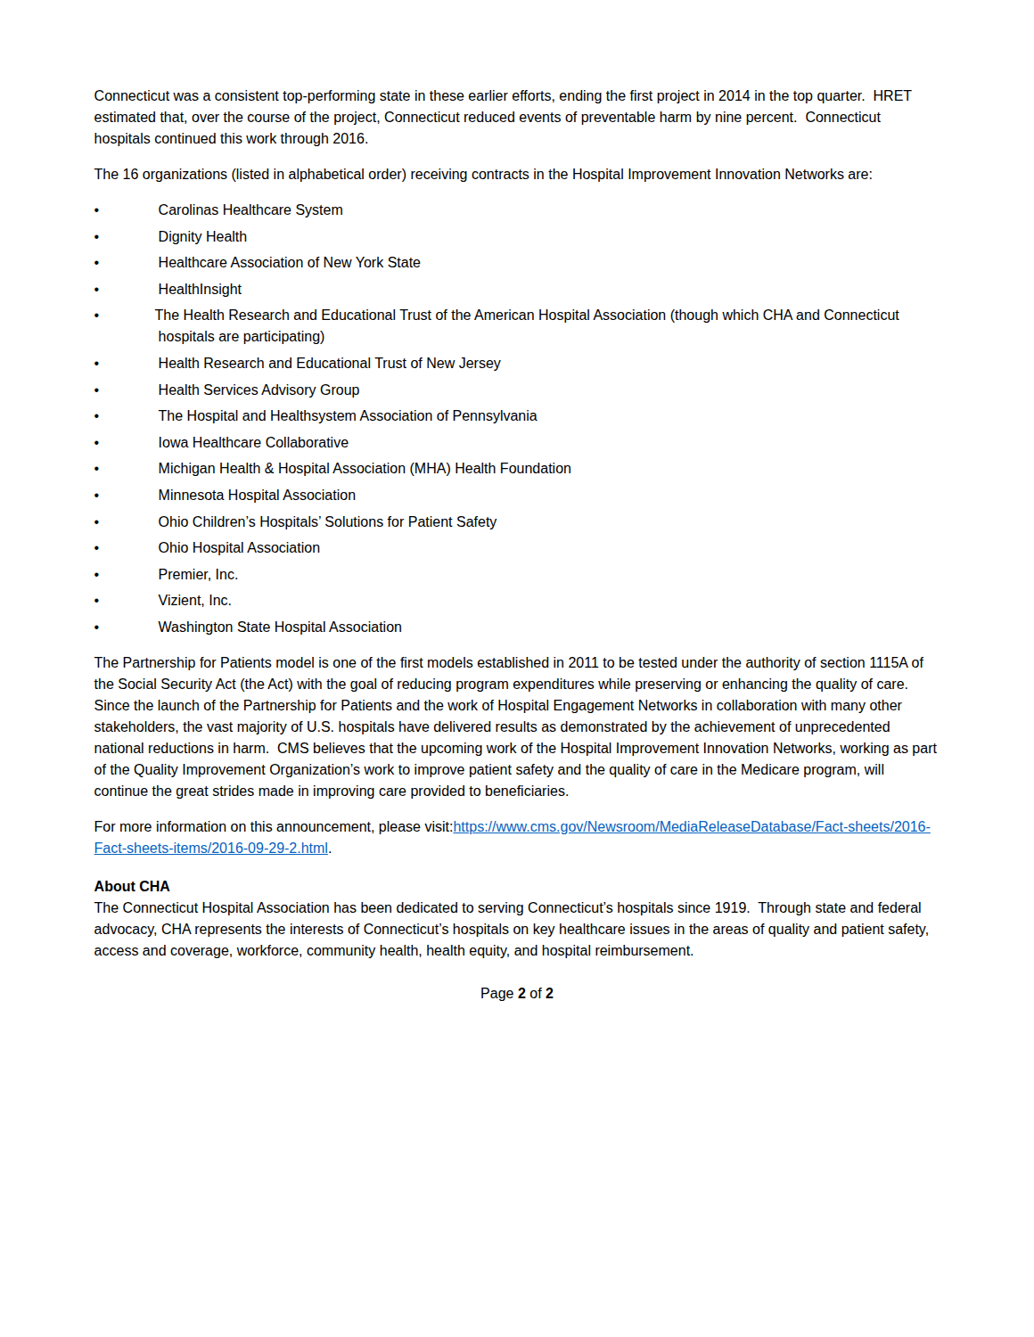Connecticut was a consistent top-performing state in these earlier efforts, ending the first project in 2014 in the top quarter. HRET estimated that, over the course of the project, Connecticut reduced events of preventable harm by nine percent. Connecticut hospitals continued this work through 2016.
The 16 organizations (listed in alphabetical order) receiving contracts in the Hospital Improvement Innovation Networks are:
Carolinas Healthcare System
Dignity Health
Healthcare Association of New York State
HealthInsight
The Health Research and Educational Trust of the American Hospital Association (though which CHA and Connecticut hospitals are participating)
Health Research and Educational Trust of New Jersey
Health Services Advisory Group
The Hospital and Healthsystem Association of Pennsylvania
Iowa Healthcare Collaborative
Michigan Health & Hospital Association (MHA) Health Foundation
Minnesota Hospital Association
Ohio Children’s Hospitals’ Solutions for Patient Safety
Ohio Hospital Association
Premier, Inc.
Vizient, Inc.
Washington State Hospital Association
The Partnership for Patients model is one of the first models established in 2011 to be tested under the authority of section 1115A of the Social Security Act (the Act) with the goal of reducing program expenditures while preserving or enhancing the quality of care. Since the launch of the Partnership for Patients and the work of Hospital Engagement Networks in collaboration with many other stakeholders, the vast majority of U.S. hospitals have delivered results as demonstrated by the achievement of unprecedented national reductions in harm. CMS believes that the upcoming work of the Hospital Improvement Innovation Networks, working as part of the Quality Improvement Organization’s work to improve patient safety and the quality of care in the Medicare program, will continue the great strides made in improving care provided to beneficiaries.
For more information on this announcement, please visit:https://www.cms.gov/Newsroom/MediaReleaseDatabase/Fact-sheets/2016-Fact-sheets-items/2016-09-29-2.html.
About CHA
The Connecticut Hospital Association has been dedicated to serving Connecticut’s hospitals since 1919. Through state and federal advocacy, CHA represents the interests of Connecticut’s hospitals on key healthcare issues in the areas of quality and patient safety, access and coverage, workforce, community health, health equity, and hospital reimbursement.
Page 2 of 2